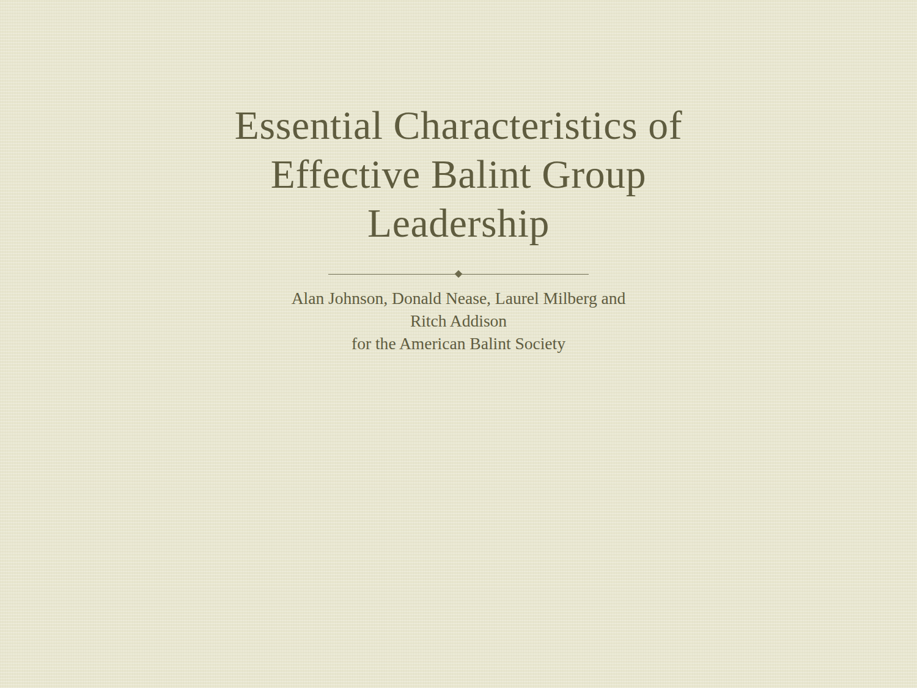Essential Characteristics of Effective Balint Group Leadership
Alan Johnson, Donald Nease, Laurel Milberg and Ritch Addison for the American Balint Society